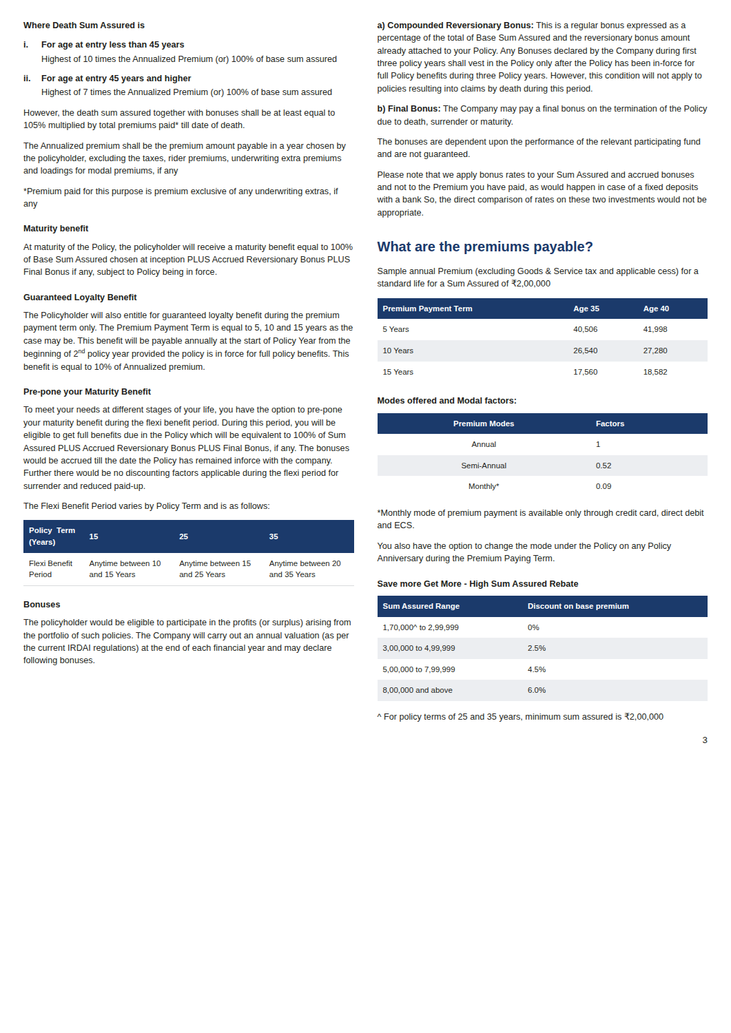Where Death Sum Assured is
i. For age at entry less than 45 years Highest of 10 times the Annualized Premium (or) 100% of base sum assured
ii. For age at entry 45 years and higher Highest of 7 times the Annualized Premium (or) 100% of base sum assured
However, the death sum assured together with bonuses shall be at least equal to 105% multiplied by total premiums paid* till date of death.
The Annualized premium shall be the premium amount payable in a year chosen by the policyholder, excluding the taxes, rider premiums, underwriting extra premiums and loadings for modal premiums, if any
*Premium paid for this purpose is premium exclusive of any underwriting extras, if any
Maturity benefit
At maturity of the Policy, the policyholder will receive a maturity benefit equal to 100% of Base Sum Assured chosen at inception PLUS Accrued Reversionary Bonus PLUS Final Bonus if any, subject to Policy being in force.
Guaranteed Loyalty Benefit
The Policyholder will also entitle for guaranteed loyalty benefit during the premium payment term only. The Premium Payment Term is equal to 5, 10 and 15 years as the case may be. This benefit will be payable annually at the start of Policy Year from the beginning of 2nd policy year provided the policy is in force for full policy benefits. This benefit is equal to 10% of Annualized premium.
Pre-pone your Maturity Benefit
To meet your needs at different stages of your life, you have the option to pre-pone your maturity benefit during the flexi benefit period. During this period, you will be eligible to get full benefits due in the Policy which will be equivalent to 100% of Sum Assured PLUS Accrued Reversionary Bonus PLUS Final Bonus, if any. The bonuses would be accrued till the date the Policy has remained inforce with the company. Further there would be no discounting factors applicable during the flexi period for surrender and reduced paid-up.
The Flexi Benefit Period varies by Policy Term and is as follows:
| Policy Term (Years) | 15 | 25 | 35 |
| --- | --- | --- | --- |
| Flexi Benefit Period | Anytime between 10 and 15 Years | Anytime between 15 and 25 Years | Anytime between 20 and 35 Years |
Bonuses
The policyholder would be eligible to participate in the profits (or surplus) arising from the portfolio of such policies. The Company will carry out an annual valuation (as per the current IRDAI regulations) at the end of each financial year and may declare following bonuses.
a) Compounded Reversionary Bonus: This is a regular bonus expressed as a percentage of the total of Base Sum Assured and the reversionary bonus amount already attached to your Policy. Any Bonuses declared by the Company during first three policy years shall vest in the Policy only after the Policy has been in-force for full Policy benefits during three Policy years. However, this condition will not apply to policies resulting into claims by death during this period.
b) Final Bonus: The Company may pay a final bonus on the termination of the Policy due to death, surrender or maturity.
The bonuses are dependent upon the performance of the relevant participating fund and are not guaranteed.
Please note that we apply bonus rates to your Sum Assured and accrued bonuses and not to the Premium you have paid, as would happen in case of a fixed deposits with a bank So, the direct comparison of rates on these two investments would not be appropriate.
What are the premiums payable?
Sample annual Premium (excluding Goods & Service tax and applicable cess) for a standard life for a Sum Assured of ₹2,00,000
| Premium Payment Term | Age 35 | Age 40 |
| --- | --- | --- |
| 5 Years | 40,506 | 41,998 |
| 10 Years | 26,540 | 27,280 |
| 15 Years | 17,560 | 18,582 |
Modes offered and Modal factors:
| Premium Modes | Factors |
| --- | --- |
| Annual | 1 |
| Semi-Annual | 0.52 |
| Monthly* | 0.09 |
*Monthly mode of premium payment is available only through credit card, direct debit and ECS.
You also have the option to change the mode under the Policy on any Policy Anniversary during the Premium Paying Term.
Save more Get More - High Sum Assured Rebate
| Sum Assured Range | Discount on base premium |
| --- | --- |
| 1,70,000^ to 2,99,999 | 0% |
| 3,00,000 to 4,99,999 | 2.5% |
| 5,00,000 to 7,99,999 | 4.5% |
| 8,00,000 and above | 6.0% |
^ For policy terms of 25 and 35 years, minimum sum assured is ₹2,00,000
3